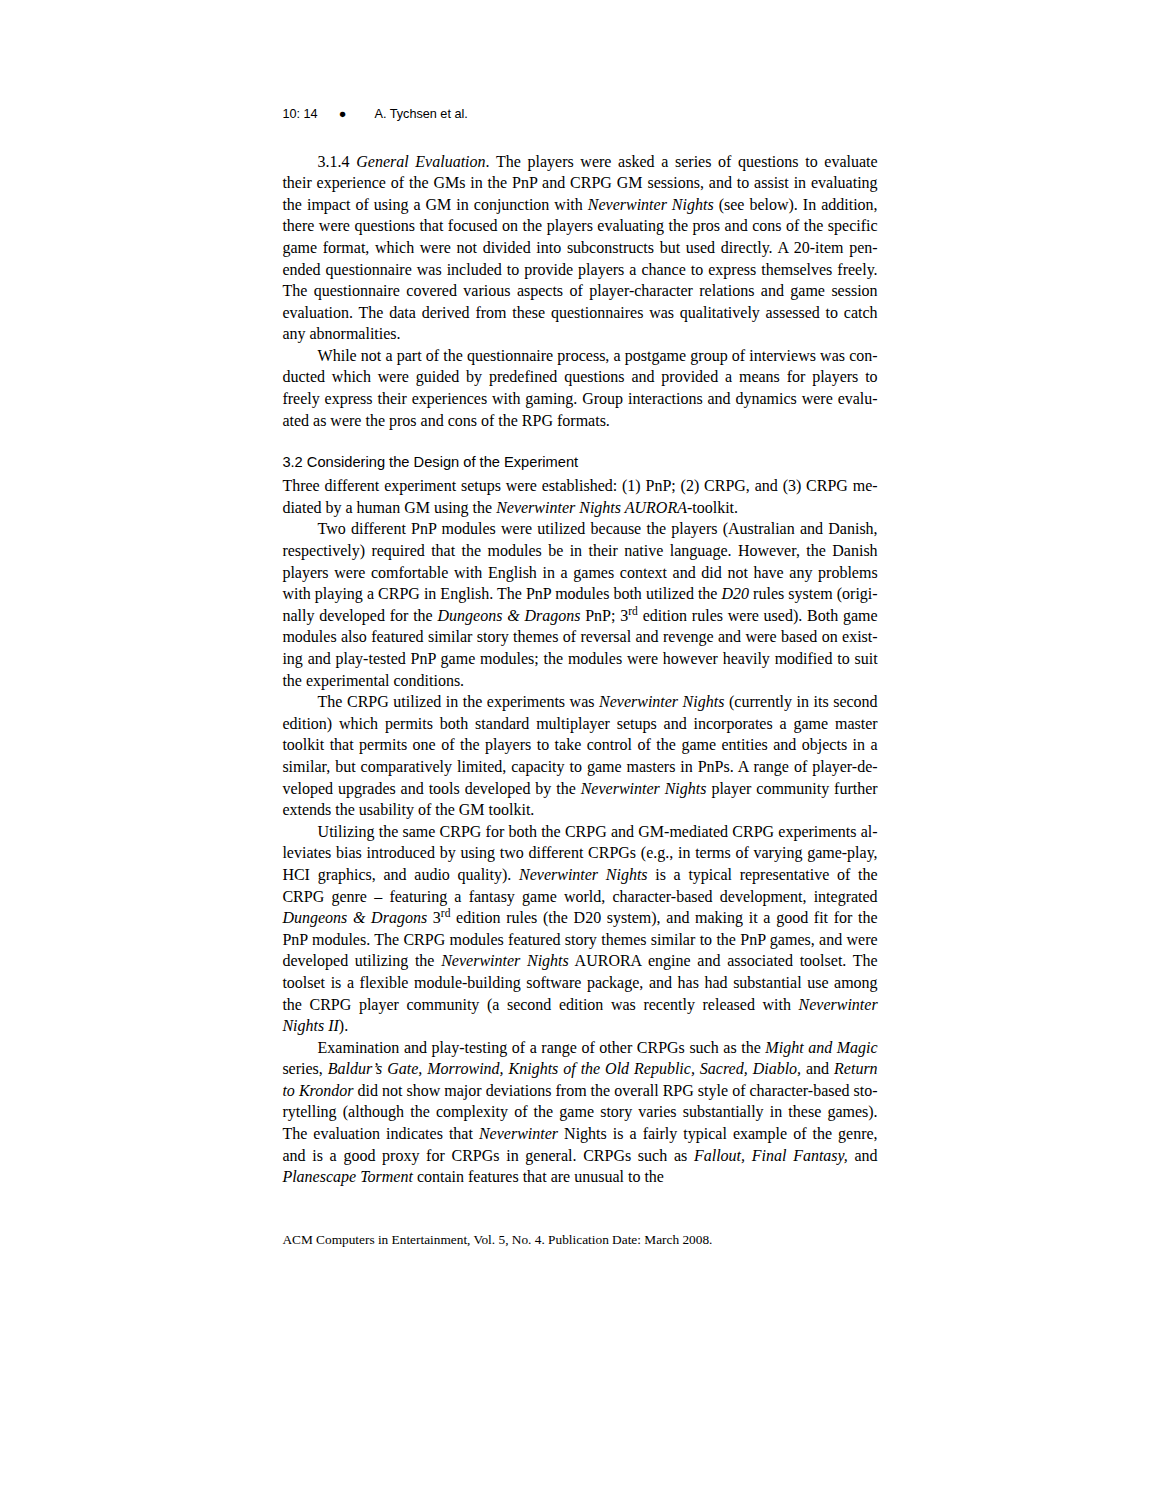10: 14 ● A. Tychsen et al.
3.1.4 General Evaluation. The players were asked a series of questions to evaluate their experience of the GMs in the PnP and CRPG GM sessions, and to assist in evaluating the impact of using a GM in conjunction with Neverwinter Nights (see below). In addition, there were questions that focused on the players evaluating the pros and cons of the specific game format, which were not divided into subconstructs but used directly. A 20-item pen-ended questionnaire was included to provide players a chance to express themselves freely. The questionnaire covered various aspects of player-character relations and game session evaluation. The data derived from these questionnaires was qualitatively assessed to catch any abnormalities.
While not a part of the questionnaire process, a postgame group of interviews was conducted which were guided by predefined questions and provided a means for players to freely express their experiences with gaming. Group interactions and dynamics were evaluated as were the pros and cons of the RPG formats.
3.2 Considering the Design of the Experiment
Three different experiment setups were established: (1) PnP; (2) CRPG, and (3) CRPG mediated by a human GM using the Neverwinter Nights AURORA-toolkit.
Two different PnP modules were utilized because the players (Australian and Danish, respectively) required that the modules be in their native language. However, the Danish players were comfortable with English in a games context and did not have any problems with playing a CRPG in English. The PnP modules both utilized the D20 rules system (originally developed for the Dungeons & Dragons PnP; 3rd edition rules were used). Both game modules also featured similar story themes of reversal and revenge and were based on existing and play-tested PnP game modules; the modules were however heavily modified to suit the experimental conditions.
The CRPG utilized in the experiments was Neverwinter Nights (currently in its second edition) which permits both standard multiplayer setups and incorporates a game master toolkit that permits one of the players to take control of the game entities and objects in a similar, but comparatively limited, capacity to game masters in PnPs. A range of player-developed upgrades and tools developed by the Neverwinter Nights player community further extends the usability of the GM toolkit.
Utilizing the same CRPG for both the CRPG and GM-mediated CRPG experiments alleviates bias introduced by using two different CRPGs (e.g., in terms of varying game-play, HCI graphics, and audio quality). Neverwinter Nights is a typical representative of the CRPG genre – featuring a fantasy game world, character-based development, integrated Dungeons & Dragons 3rd edition rules (the D20 system), and making it a good fit for the PnP modules. The CRPG modules featured story themes similar to the PnP games, and were developed utilizing the Neverwinter Nights AURORA engine and associated toolset. The toolset is a flexible module-building software package, and has had substantial use among the CRPG player community (a second edition was recently released with Neverwinter Nights II).
Examination and play-testing of a range of other CRPGs such as the Might and Magic series, Baldur’s Gate, Morrowind, Knights of the Old Republic, Sacred, Diablo, and Return to Krondor did not show major deviations from the overall RPG style of character-based storytelling (although the complexity of the game story varies substantially in these games). The evaluation indicates that Neverwinter Nights is a fairly typical example of the genre, and is a good proxy for CRPGs in general. CRPGs such as Fallout, Final Fantasy, and Planescape Torment contain features that are unusual to the
ACM Computers in Entertainment, Vol. 5, No. 4. Publication Date: March 2008.